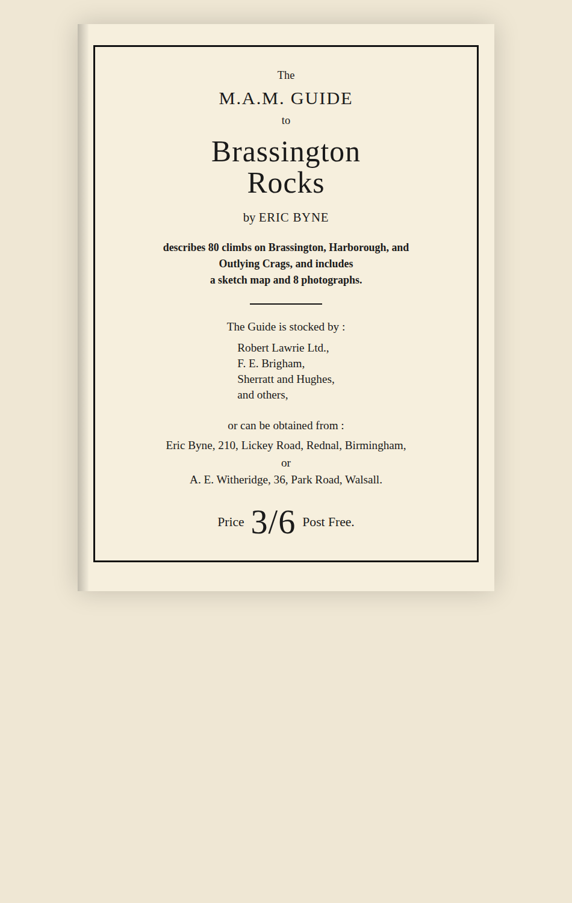The
M.A.M. GUIDE
to
Brassington
Rocks
by ERIC BYNE
describes 80 climbs on Brassington, Harborough, and Outlying Crags, and includes
a sketch map and 8 photographs.
The Guide is stocked by :
Robert Lawrie Ltd.,
F. E. Brigham,
Sherratt and Hughes,
and others,
or can be obtained from :
Eric Byne, 210, Lickey Road, Rednal, Birmingham,
or
A. E. Witheridge, 36, Park Road, Walsall.
Price 3/6 Post Free.